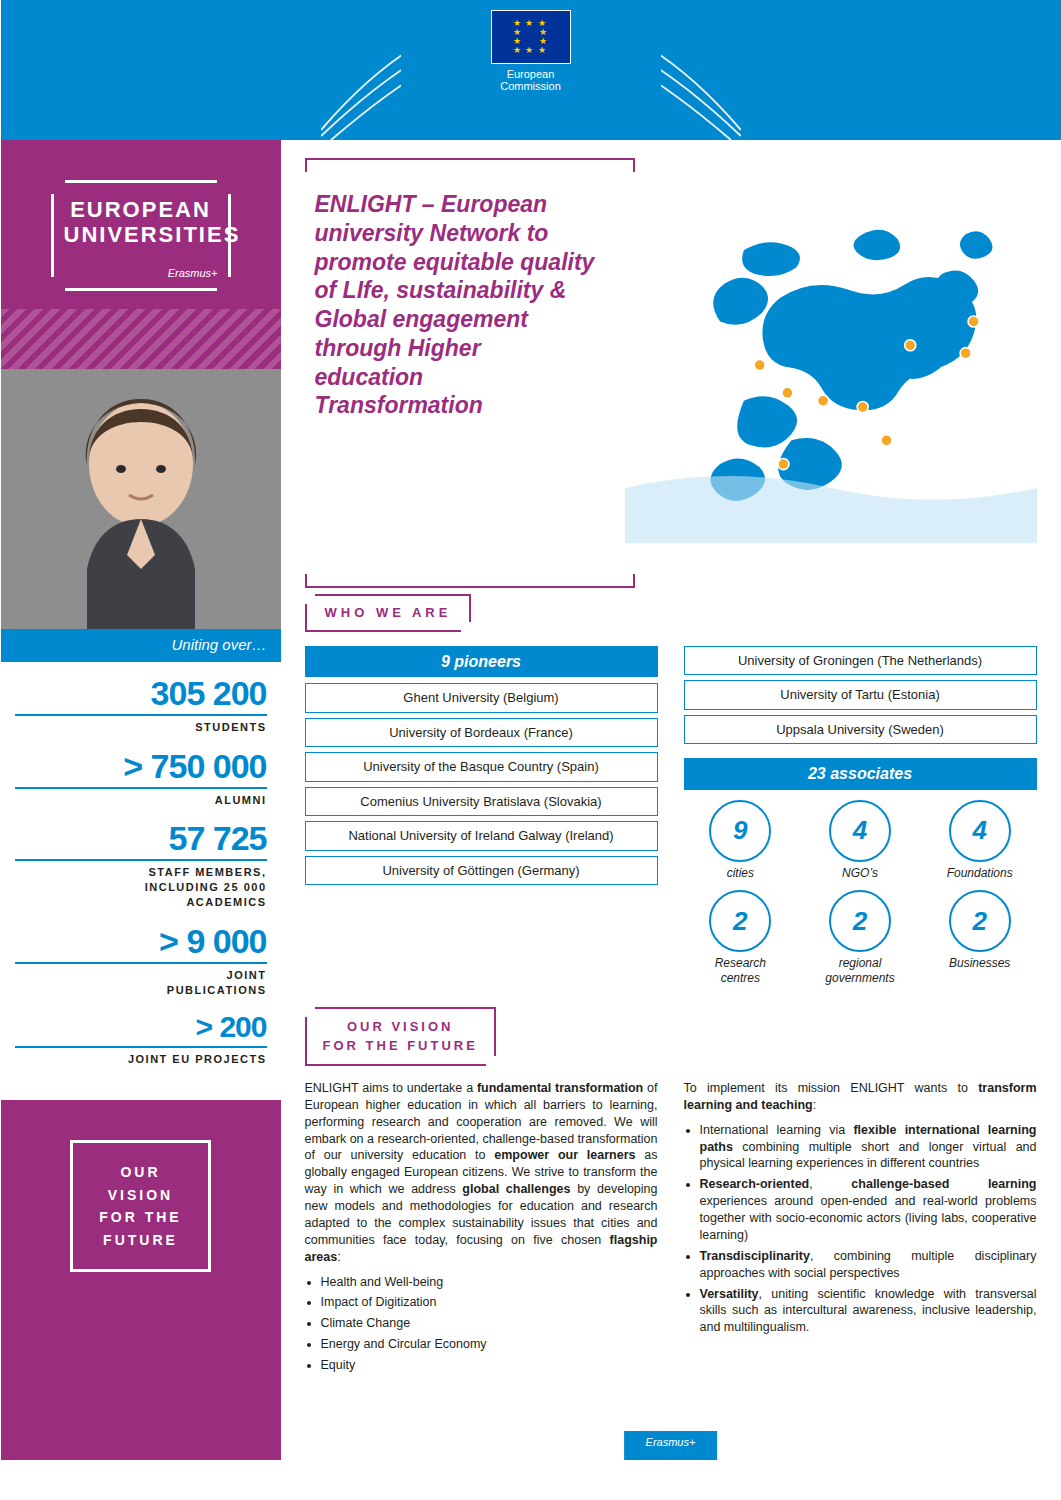★ ★ ★
★ ★
★ ★
★ ★ ★
European
Commission
EUROPEAN
UNIVERSITIES
Erasmus+
Uniting over…
305 200
Students
> 750 000
Alumni
57 725
Staff members,
including 25 000
academics
> 9 000
Joint
publications
> 200
Joint EU projects
OUR
VISION
FOR THE
FUTURE
ENLIGHT – European university Network to promote equitable quality of LIfe, sustainability & Global engagement through Higher education Transformation
WHO WE ARE
9 pioneers
Ghent University (Belgium)
University of Bordeaux (France)
University of the Basque Country (Spain)
Comenius University Bratislava (Slovakia)
National University of Ireland Galway (Ireland)
University of Göttingen (Germany)
University of Groningen (The Netherlands)
University of Tartu (Estonia)
Uppsala University (Sweden)
23 associates
9
cities
4
NGO’s
4
Foundations
2
Research
centres
2
regional
governments
2
Businesses
OUR VISION
FOR THE FUTURE
ENLIGHT aims to undertake a fundamental transformation of European higher education in which all barriers to learning, performing research and cooperation are removed. We will embark on a research-oriented, challenge-based transformation of our university education to empower our learners as globally engaged European citizens. We strive to transform the way in which we address global challenges by developing new models and methodologies for education and research adapted to the complex sustainability issues that cities and communities face today, focusing on five chosen flagship areas:
Health and Well-being
Impact of Digitization
Climate Change
Energy and Circular Economy
Equity
To implement its mission ENLIGHT wants to transform learning and teaching:
International learning via flexible international learning paths combining multiple short and longer virtual and physical learning experiences in different countries
Research-oriented, challenge-based learning experiences around open-ended and real-world problems together with socio-economic actors (living labs, cooperative learning)
Transdisciplinarity, combining multiple disciplinary approaches with social perspectives
Versatility, uniting scientific knowledge with transversal skills such as intercultural awareness, inclusive leadership, and multilingualism.
Erasmus+